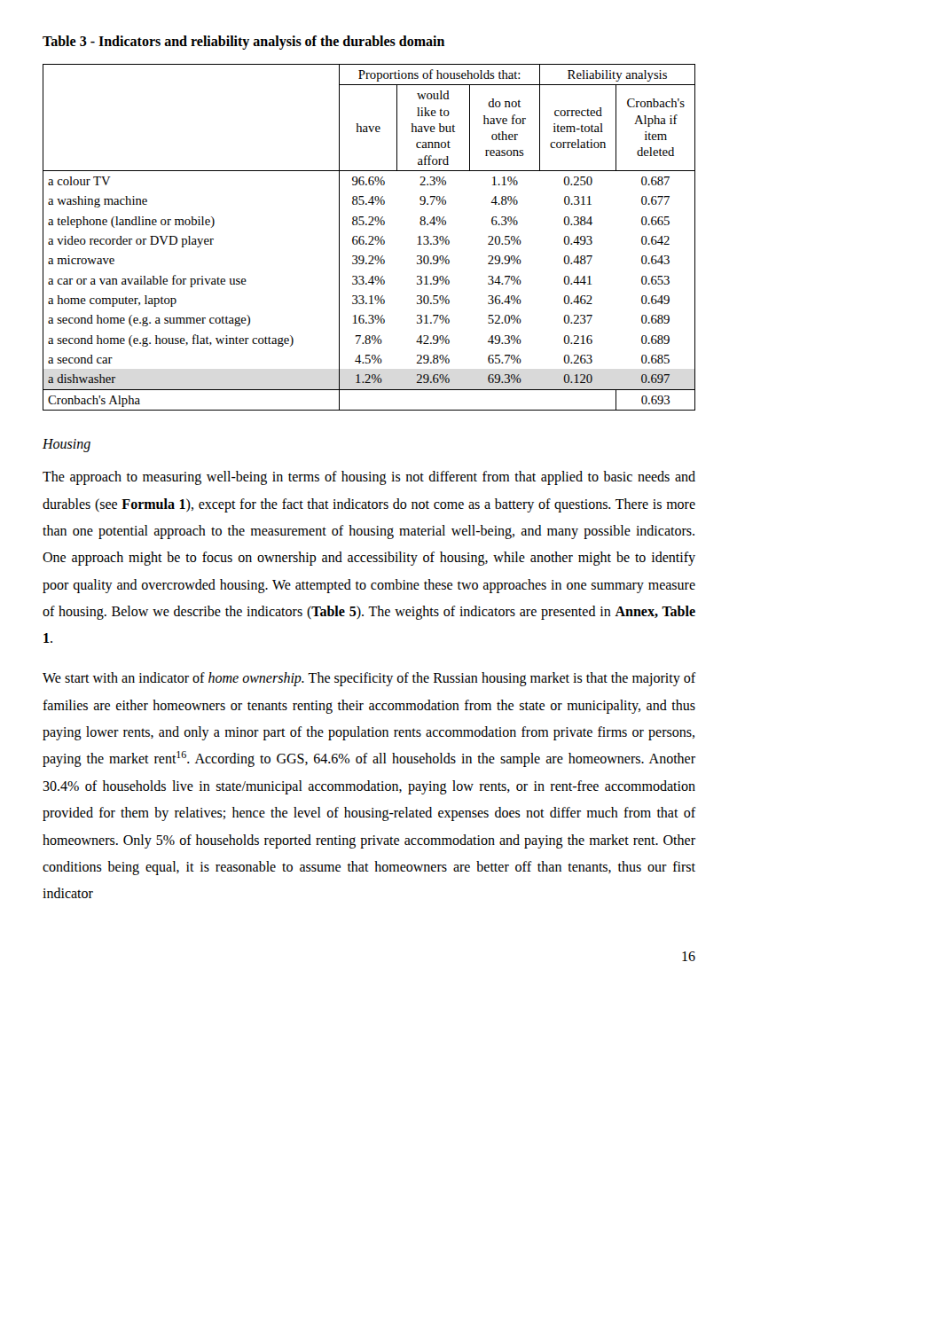Table 3 - Indicators and reliability analysis of the durables domain
| | Proportions of households that: | Reliability analysis |
| --- | --- | --- |
| have | would like to have but cannot afford | do not have for other reasons | corrected item-total correlation | Cronbach's Alpha if item deleted |
| a colour TV | 96.6% | 2.3% | 1.1% | 0.250 | 0.687 |
| a washing machine | 85.4% | 9.7% | 4.8% | 0.311 | 0.677 |
| a telephone (landline or mobile) | 85.2% | 8.4% | 6.3% | 0.384 | 0.665 |
| a video recorder or DVD player | 66.2% | 13.3% | 20.5% | 0.493 | 0.642 |
| a microwave | 39.2% | 30.9% | 29.9% | 0.487 | 0.643 |
| a car or a van available for private use | 33.4% | 31.9% | 34.7% | 0.441 | 0.653 |
| a home computer, laptop | 33.1% | 30.5% | 36.4% | 0.462 | 0.649 |
| a second home (e.g. a summer cottage) | 16.3% | 31.7% | 52.0% | 0.237 | 0.689 |
| a second home (e.g. house, flat, winter cottage) | 7.8% | 42.9% | 49.3% | 0.216 | 0.689 |
| a second car | 4.5% | 29.8% | 65.7% | 0.263 | 0.685 |
| a dishwasher | 1.2% | 29.6% | 69.3% | 0.120 | 0.697 |
| Cronbach's Alpha | | | | | 0.693 |
Housing
The approach to measuring well-being in terms of housing is not different from that applied to basic needs and durables (see Formula 1), except for the fact that indicators do not come as a battery of questions. There is more than one potential approach to the measurement of housing material well-being, and many possible indicators. One approach might be to focus on ownership and accessibility of housing, while another might be to identify poor quality and overcrowded housing. We attempted to combine these two approaches in one summary measure of housing. Below we describe the indicators (Table 5). The weights of indicators are presented in Annex, Table 1.
We start with an indicator of home ownership. The specificity of the Russian housing market is that the majority of families are either homeowners or tenants renting their accommodation from the state or municipality, and thus paying lower rents, and only a minor part of the population rents accommodation from private firms or persons, paying the market rent16. According to GGS, 64.6% of all households in the sample are homeowners. Another 30.4% of households live in state/municipal accommodation, paying low rents, or in rent-free accommodation provided for them by relatives; hence the level of housing-related expenses does not differ much from that of homeowners. Only 5% of households reported renting private accommodation and paying the market rent. Other conditions being equal, it is reasonable to assume that homeowners are better off than tenants, thus our first indicator
16